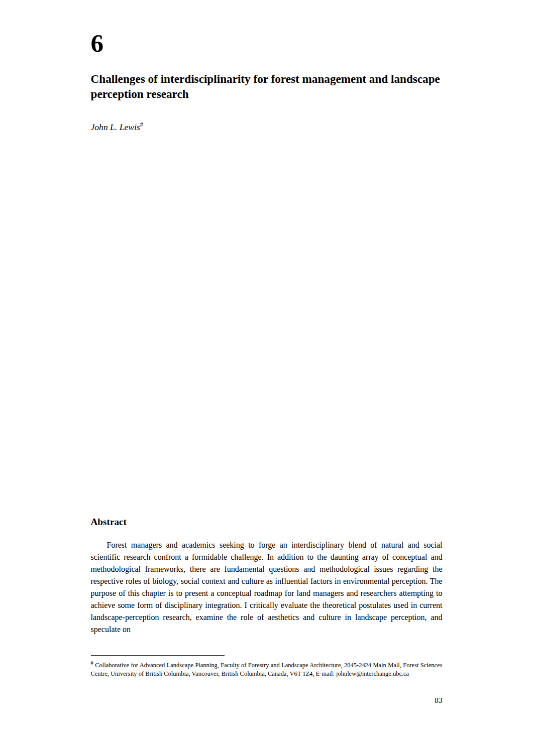6
Challenges of interdisciplinarity for forest management and landscape perception research
John L. Lewis#
Abstract
Forest managers and academics seeking to forge an interdisciplinary blend of natural and social scientific research confront a formidable challenge. In addition to the daunting array of conceptual and methodological frameworks, there are fundamental questions and methodological issues regarding the respective roles of biology, social context and culture as influential factors in environmental perception. The purpose of this chapter is to present a conceptual roadmap for land managers and researchers attempting to achieve some form of disciplinary integration. I critically evaluate the theoretical postulates used in current landscape-perception research, examine the role of aesthetics and culture in landscape perception, and speculate on
# Collaborative for Advanced Landscape Planning, Faculty of Forestry and Landscape Architecture, 2045-2424 Main Mall, Forest Sciences Centre, University of British Columbia, Vancouver, British Columbia, Canada, V6T 1Z4, E-mail: johnlew@interchange.ubc.ca
83